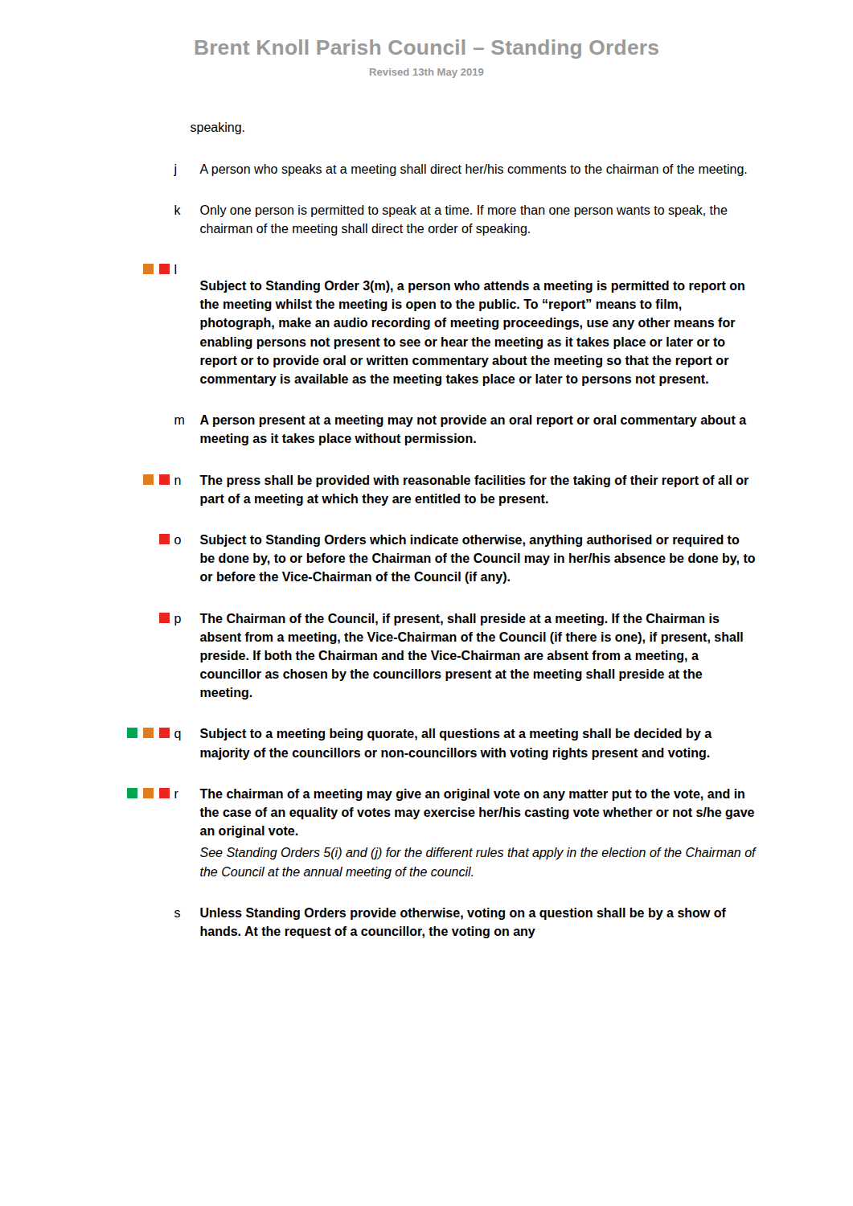Brent Knoll Parish Council – Standing Orders
Revised 13th May 2019
speaking.
j
A person who speaks at a meeting shall direct her/his comments to the chairman of the meeting.
k
Only one person is permitted to speak at a time. If more than one person wants to speak, the chairman of the meeting shall direct the order of speaking.
l
Subject to Standing Order 3(m), a person who attends a meeting is permitted to report on the meeting whilst the meeting is open to the public. To “report” means to film, photograph, make an audio recording of meeting proceedings, use any other means for enabling persons not present to see or hear the meeting as it takes place or later or to report or to provide oral or written commentary about the meeting so that the report or commentary is available as the meeting takes place or later to persons not present.
m
A person present at a meeting may not provide an oral report or oral commentary about a meeting as it takes place without permission.
n
The press shall be provided with reasonable facilities for the taking of their report of all or part of a meeting at which they are entitled to be present.
o
Subject to Standing Orders which indicate otherwise, anything authorised or required to be done by, to or before the Chairman of the Council may in her/his absence be done by, to or before the Vice-Chairman of the Council (if any).
p
The Chairman of the Council, if present, shall preside at a meeting. If the Chairman is absent from a meeting, the Vice-Chairman of the Council (if there is one), if present, shall preside. If both the Chairman and the Vice-Chairman are absent from a meeting, a councillor as chosen by the councillors present at the meeting shall preside at the meeting.
q
Subject to a meeting being quorate, all questions at a meeting shall be decided by a majority of the councillors or non-councillors with voting rights present and voting.
r
The chairman of a meeting may give an original vote on any matter put to the vote, and in the case of an equality of votes may exercise her/his casting vote whether or not s/he gave an original vote. See Standing Orders 5(i) and (j) for the different rules that apply in the election of the Chairman of the Council at the annual meeting of the council.
s
Unless Standing Orders provide otherwise, voting on a question shall be by a show of hands. At the request of a councillor, the voting on any